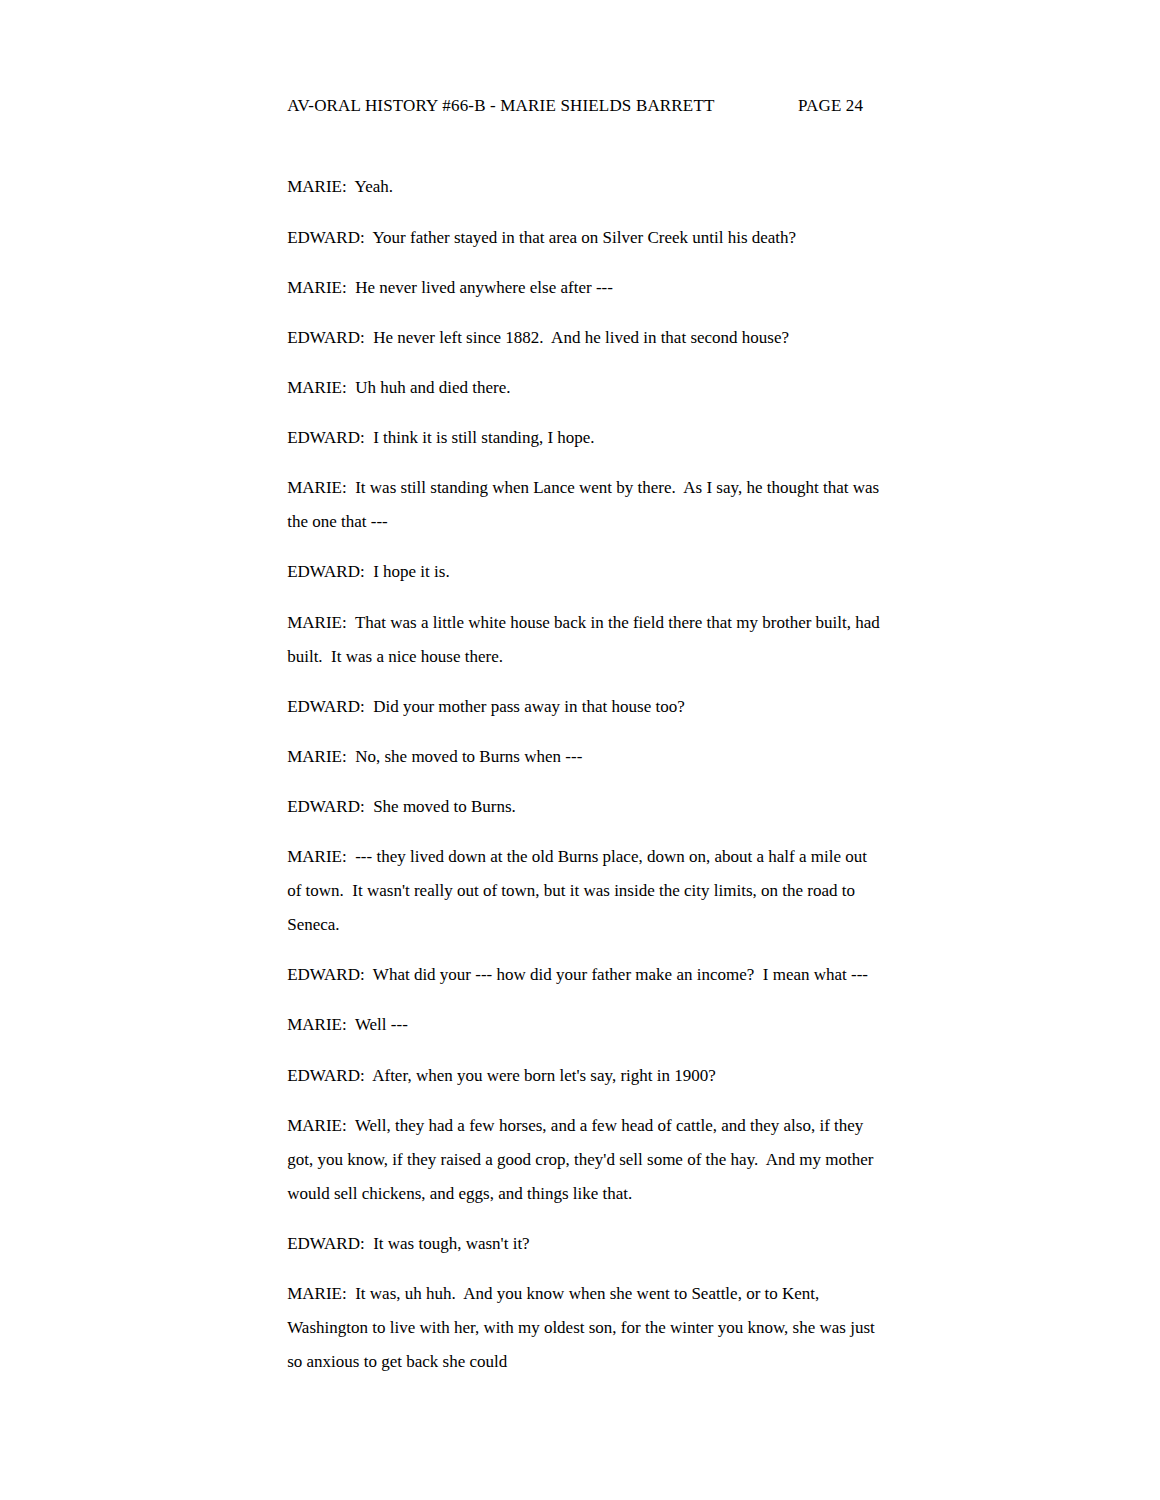AV-ORAL HISTORY #66-B - MARIE SHIELDS BARRETT PAGE 24
MARIE: Yeah.
EDWARD: Your father stayed in that area on Silver Creek until his death?
MARIE: He never lived anywhere else after ---
EDWARD: He never left since 1882. And he lived in that second house?
MARIE: Uh huh and died there.
EDWARD: I think it is still standing, I hope.
MARIE: It was still standing when Lance went by there. As I say, he thought that was the one that ---
EDWARD: I hope it is.
MARIE: That was a little white house back in the field there that my brother built, had built. It was a nice house there.
EDWARD: Did your mother pass away in that house too?
MARIE: No, she moved to Burns when ---
EDWARD: She moved to Burns.
MARIE: --- they lived down at the old Burns place, down on, about a half a mile out of town. It wasn't really out of town, but it was inside the city limits, on the road to Seneca.
EDWARD: What did your --- how did your father make an income? I mean what ---
MARIE: Well ---
EDWARD: After, when you were born let's say, right in 1900?
MARIE: Well, they had a few horses, and a few head of cattle, and they also, if they got, you know, if they raised a good crop, they'd sell some of the hay. And my mother would sell chickens, and eggs, and things like that.
EDWARD: It was tough, wasn't it?
MARIE: It was, uh huh. And you know when she went to Seattle, or to Kent, Washington to live with her, with my oldest son, for the winter you know, she was just so anxious to get back she could